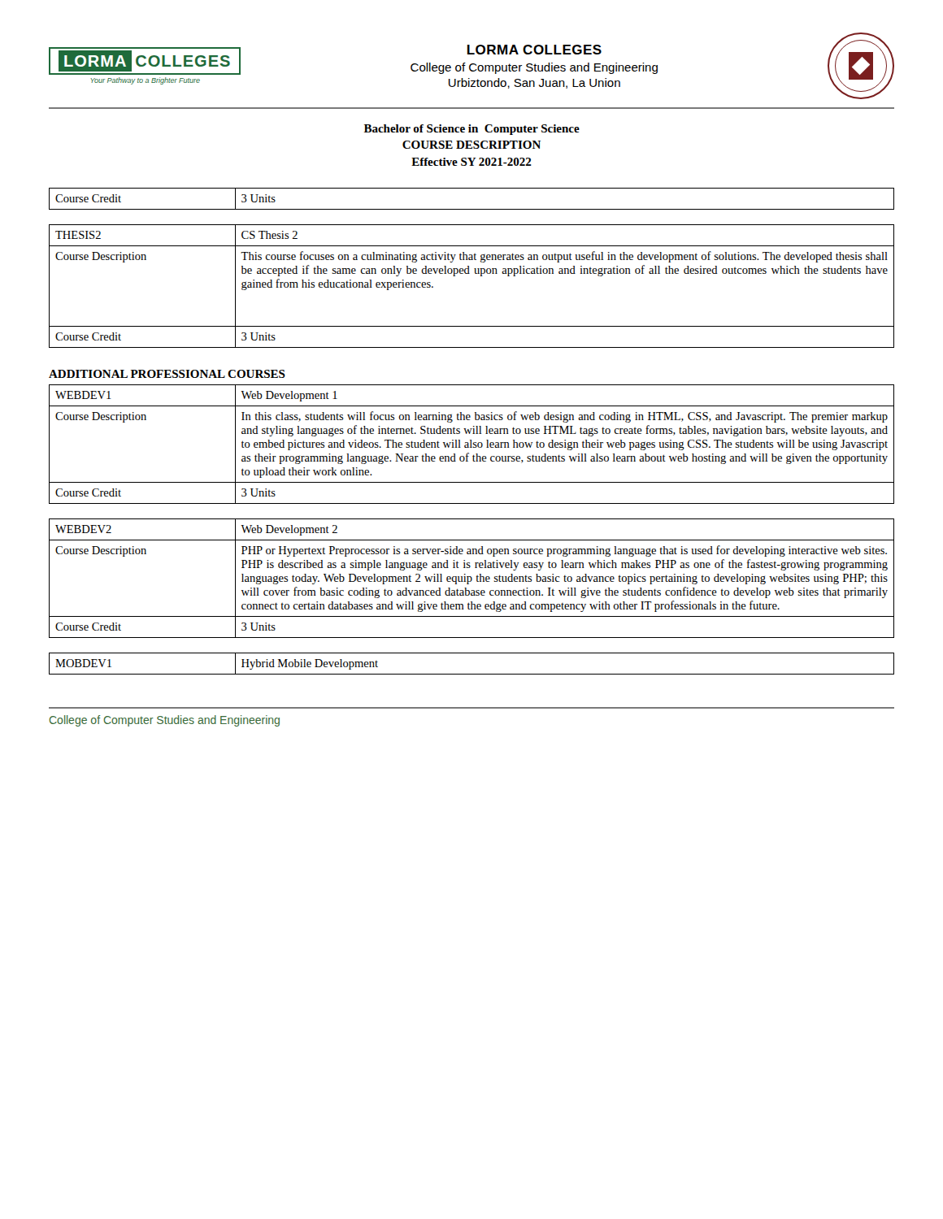LORMACOLLEGES
Your Pathway to a Brighter Future
LORMA COLLEGES
College of Computer Studies and Engineering
Urbiztondo, San Juan, La Union
Bachelor of Science in Computer Science
COURSE DESCRIPTION
Effective SY 2021-2022
| Course Credit | 3 Units |
| THESIS2 | CS Thesis 2 |
| Course Description | This course focuses on a culminating activity that generates an output useful in the development of solutions. The developed thesis shall be accepted if the same can only be developed upon application and integration of all the desired outcomes which the students have gained from his educational experiences. |
| Course Credit | 3 Units |
ADDITIONAL PROFESSIONAL COURSES
| WEBDEV1 | Web Development 1 |
| Course Description | In this class, students will focus on learning the basics of web design and coding in HTML, CSS, and Javascript. The premier markup and styling languages of the internet. Students will learn to use HTML tags to create forms, tables, navigation bars, website layouts, and to embed pictures and videos. The student will also learn how to design their web pages using CSS. The students will be using Javascript as their programming language. Near the end of the course, students will also learn about web hosting and will be given the opportunity to upload their work online. |
| Course Credit | 3 Units |
| WEBDEV2 | Web Development 2 |
| Course Description | PHP or Hypertext Preprocessor is a server-side and open source programming language that is used for developing interactive web sites. PHP is described as a simple language and it is relatively easy to learn which makes PHP as one of the fastest-growing programming languages today. Web Development 2 will equip the students basic to advance topics pertaining to developing websites using PHP; this will cover from basic coding to advanced database connection. It will give the students confidence to develop web sites that primarily connect to certain databases and will give them the edge and competency with other IT professionals in the future. |
| Course Credit | 3 Units |
| MOBDEV1 | Hybrid Mobile Development |
College of Computer Studies and Engineering